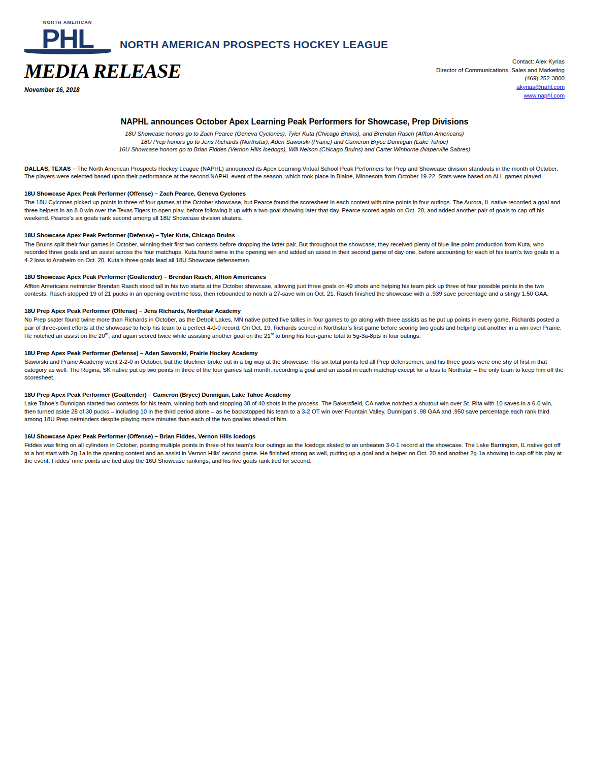NORTH AMERICAN
PHL
NORTH AMERICAN PROSPECTS HOCKEY LEAGUE
MEDIA RELEASE
November 16, 2018
Contact: Alex Kyrias
Director of Communications, Sales and Marketing
(469) 252-3800
akyrias@nahl.com
www.naphl.com
NAPHL announces October Apex Learning Peak Performers for Showcase, Prep Divisions
18U Showcase honors go to Zach Pearce (Geneva Cyclones), Tyler Kuta (Chicago Bruins), and Brendan Rasch (Affton Americans)
18U Prep honors go to Jens Richards (Northstar), Aden Saworski (Prairie) and Cameron Bryce Dunnigan (Lake Tahoe)
16U Showcase honors go to Brian Fiddes (Vernon Hills Icedogs), Will Nelson (Chicago Bruins) and Carter Winborne (Naperville Sabres)
DALLAS, TEXAS – The North American Prospects Hockey League (NAPHL) announced its Apex Learning Virtual School Peak Performers for Prep and Showcase division standouts in the month of October. The players were selected based upon their performance at the second NAPHL event of the season, which took place in Blaine, Minnesota from October 19-22. Stats were based on ALL games played.
18U Showcase Apex Peak Performer (Offense) – Zach Pearce, Geneva Cyclones
The 18U Cylcones picked up points in three of four games at the October showcase, but Pearce found the scoresheet in each contest with nine points in four outings. The Aurora, IL native recorded a goal and three helpers in an 8-0 win over the Texas Tigers to open play, before following it up with a two-goal showing later that day. Pearce scored again on Oct. 20, and added another pair of goals to cap off his weekend. Pearce’s six goals rank second among all 18U Showcase division skaters.
18U Showcase Apex Peak Performer (Defense) – Tyler Kuta, Chicago Bruins
The Bruins split their four games in October, winning their first two contests before dropping the latter pair. But throughout the showcase, they received plenty of blue line point production from Kuta, who recorded three goals and an assist across the four matchups. Kuta found twine in the opening win and added an assist in their second game of day one, before accounting for each of his team’s two goals in a 4-2 loss to Anaheim on Oct. 20. Kuta’s three goals lead all 18U Showcase defensemen.
18U Showcase Apex Peak Performer (Goaltender) – Brendan Rasch, Affton Americanes
Affton Americans netminder Brendan Rasch stood tall in his two starts at the October showcase, allowing just three goals on 49 shots and helping his team pick up three of four possible points in the two contests. Rasch stopped 19 of 21 pucks in an opening overtime loss, then rebounded to notch a 27-save win on Oct. 21. Rasch finished the showcase with a .939 save percentage and a stingy 1.50 GAA.
18U Prep Apex Peak Performer (Offense) – Jens Richards, Northstar Academy
No Prep skater found twine more than Richards in October, as the Detroit Lakes, MN native potted five tallies in four games to go along with three assists as he put up points in every game. Richards posted a pair of three-point efforts at the showcase to help his team to a perfect 4-0-0 record. On Oct. 19, Richards scored in Northstar’s first game before scoring two goals and helping out another in a win over Prairie. He notched an assist on the 20th, and again scored twice while assisting another goal on the 21st to bring his four-game total to 5g-3a-8pts in four outings.
18U Prep Apex Peak Performer (Defense) – Aden Saworski, Prairie Hockey Academy
Saworski and Prairie Academy went 2-2-0 in October, but the blueliner broke out in a big way at the showcase. His six total points led all Prep defensemen, and his three goals were one shy of first in that category as well. The Regina, SK native put up two points in three of the four games last month, recording a goal and an assist in each matchup except for a loss to Northstar – the only team to keep him off the scoresheet.
18U Prep Apex Peak Performer (Goaltender) – Cameron (Bryce) Dunnigan, Lake Tahoe Academy
Lake Tahoe’s Dunnigan started two contests for his team, winning both and stopping 38 of 40 shots in the process. The Bakersfield, CA native notched a shutout win over St. Rita with 10 saves in a 6-0 win, then turned aside 28 of 30 pucks – including 10 in the third period alone – as he backstopped his team to a 3-2 OT win over Fountain Valley. Dunnigan’s .98 GAA and .950 save percentage each rank third among 18U Prep netminders despite playing more minutes than each of the two goalies ahead of him.
16U Showcase Apex Peak Performer (Offense) – Brian Fiddes, Vernon Hills Icedogs
Fiddes was firing on all cylinders in October, posting multiple points in three of his team’s four outings as the Icedogs skated to an unbeaten 3-0-1 record at the showcase. The Lake Barrington, IL native got off to a hot start with 2g-1a in the opening contest and an assist in Vernon Hills’ second game. He finished strong as well, putting up a goal and a helper on Oct. 20 and another 2g-1a showing to cap off his play at the event. Fiddes’ nine points are tied atop the 16U Showcase rankings, and his five goals rank tied for second.